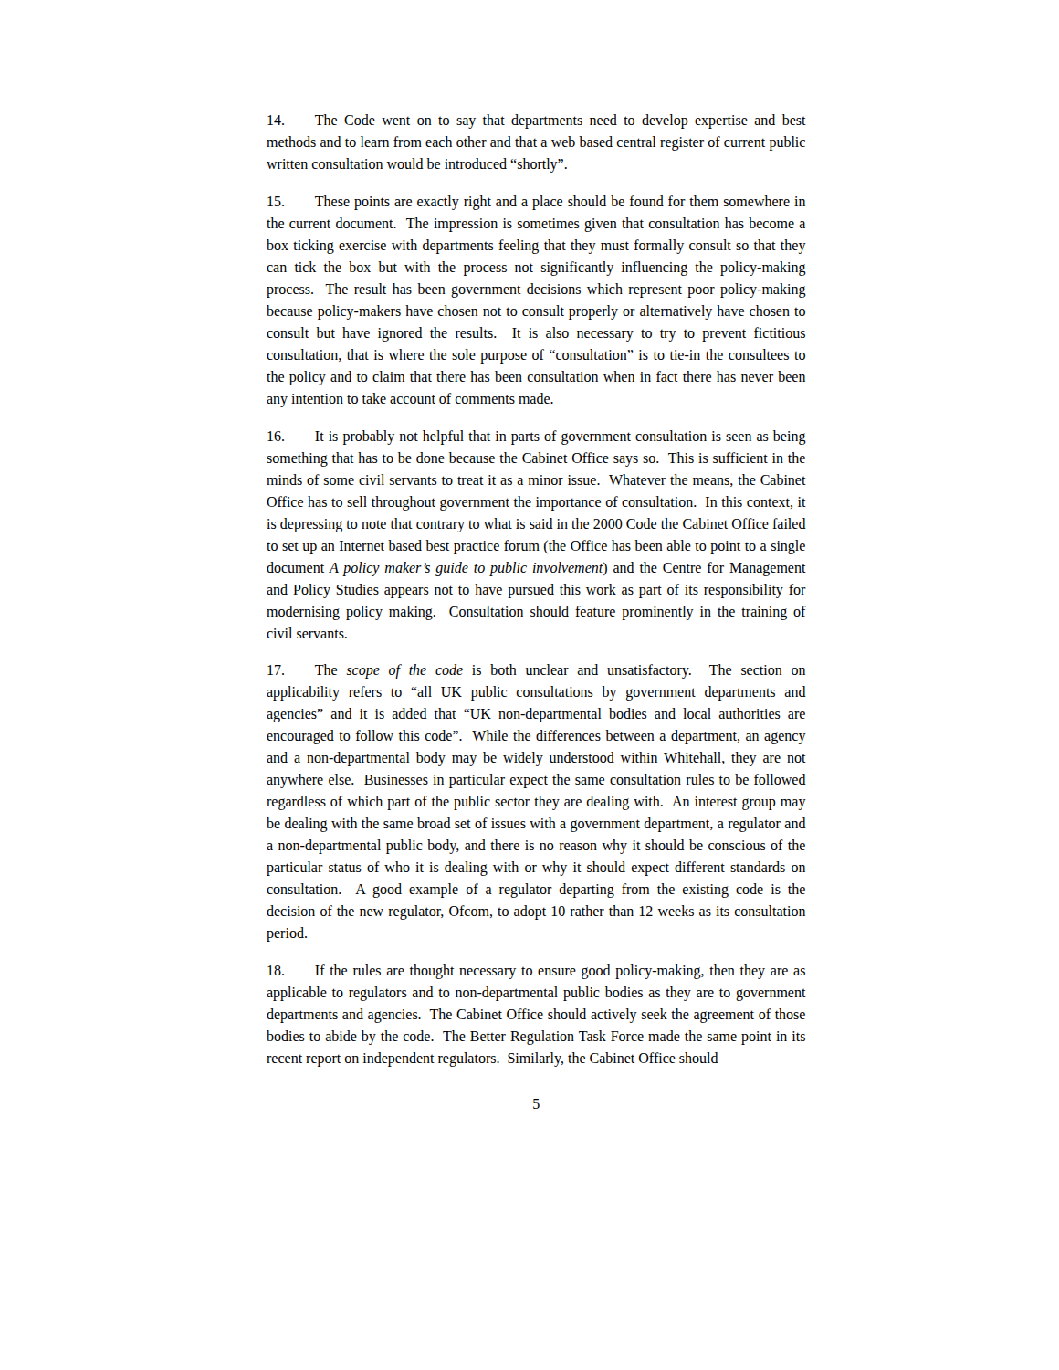14. The Code went on to say that departments need to develop expertise and best methods and to learn from each other and that a web based central register of current public written consultation would be introduced “shortly”.
15. These points are exactly right and a place should be found for them somewhere in the current document. The impression is sometimes given that consultation has become a box ticking exercise with departments feeling that they must formally consult so that they can tick the box but with the process not significantly influencing the policy-making process. The result has been government decisions which represent poor policy-making because policy-makers have chosen not to consult properly or alternatively have chosen to consult but have ignored the results. It is also necessary to try to prevent fictitious consultation, that is where the sole purpose of “consultation” is to tie-in the consultees to the policy and to claim that there has been consultation when in fact there has never been any intention to take account of comments made.
16. It is probably not helpful that in parts of government consultation is seen as being something that has to be done because the Cabinet Office says so. This is sufficient in the minds of some civil servants to treat it as a minor issue. Whatever the means, the Cabinet Office has to sell throughout government the importance of consultation. In this context, it is depressing to note that contrary to what is said in the 2000 Code the Cabinet Office failed to set up an Internet based best practice forum (the Office has been able to point to a single document A policy maker’s guide to public involvement) and the Centre for Management and Policy Studies appears not to have pursued this work as part of its responsibility for modernising policy making. Consultation should feature prominently in the training of civil servants.
17. The scope of the code is both unclear and unsatisfactory. The section on applicability refers to “all UK public consultations by government departments and agencies” and it is added that “UK non-departmental bodies and local authorities are encouraged to follow this code”. While the differences between a department, an agency and a non-departmental body may be widely understood within Whitehall, they are not anywhere else. Businesses in particular expect the same consultation rules to be followed regardless of which part of the public sector they are dealing with. An interest group may be dealing with the same broad set of issues with a government department, a regulator and a non-departmental public body, and there is no reason why it should be conscious of the particular status of who it is dealing with or why it should expect different standards on consultation. A good example of a regulator departing from the existing code is the decision of the new regulator, Ofcom, to adopt 10 rather than 12 weeks as its consultation period.
18. If the rules are thought necessary to ensure good policy-making, then they are as applicable to regulators and to non-departmental public bodies as they are to government departments and agencies. The Cabinet Office should actively seek the agreement of those bodies to abide by the code. The Better Regulation Task Force made the same point in its recent report on independent regulators. Similarly, the Cabinet Office should
5